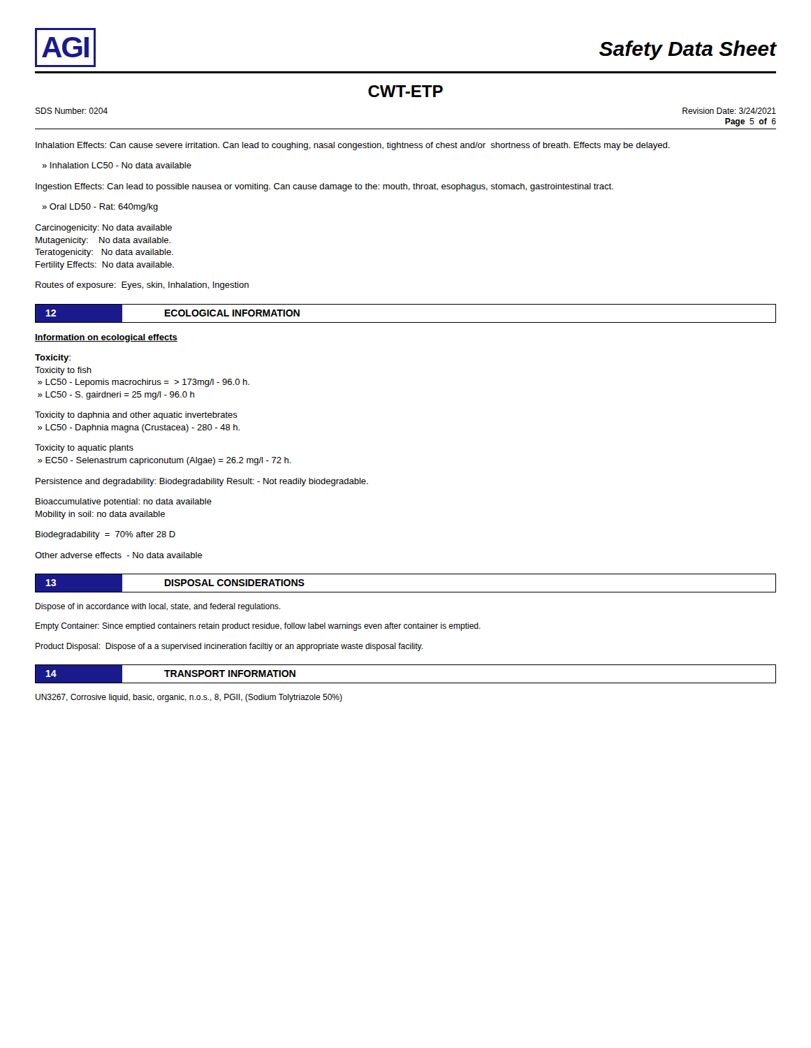AGI
Safety Data Sheet
CWT-ETP
SDS Number: 0204
Revision Date: 3/24/2021
Page 5 of 6
Inhalation Effects: Can cause severe irritation. Can lead to coughing, nasal congestion, tightness of chest and/or shortness of breath. Effects may be delayed.
» Inhalation LC50 - No data available
Ingestion Effects: Can lead to possible nausea or vomiting. Can cause damage to the: mouth, throat, esophagus, stomach, gastrointestinal tract.
» Oral LD50 - Rat: 640mg/kg
Carcinogenicity: No data available
Mutagenicity: No data available.
Teratogenicity: No data available.
Fertility Effects: No data available.
Routes of exposure: Eyes, skin, Inhalation, Ingestion
12
ECOLOGICAL INFORMATION
Information on ecological effects
Toxicity:
Toxicity to fish
» LC50 - Lepomis macrochirus = > 173mg/l - 96.0 h.
» LC50 - S. gairdneri = 25 mg/l - 96.0 h
Toxicity to daphnia and other aquatic invertebrates
» LC50 - Daphnia magna (Crustacea) - 280 - 48 h.
Toxicity to aquatic plants
» EC50 - Selenastrum capriconutum (Algae) = 26.2 mg/l - 72 h.
Persistence and degradability: Biodegradability Result: - Not readily biodegradable.
Bioaccumulative potential: no data available
Mobility in soil: no data available
Biodegradability = 70% after 28 D
Other adverse effects - No data available
13
DISPOSAL CONSIDERATIONS
Dispose of in accordance with local, state, and federal regulations.
Empty Container: Since emptied containers retain product residue, follow label warnings even after container is emptied.
Product Disposal: Dispose of a a supervised incineration faciltiy or an appropriate waste disposal facility.
14
TRANSPORT INFORMATION
UN3267, Corrosive liquid, basic, organic, n.o.s., 8, PGII, (Sodium Tolytriazole 50%)